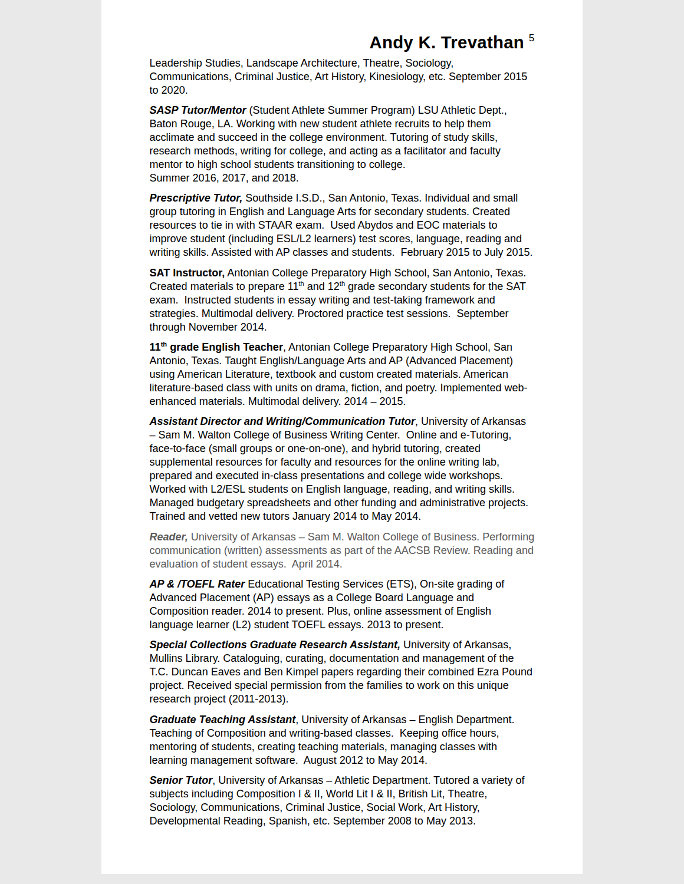Andy K. Trevathan 5
Leadership Studies, Landscape Architecture, Theatre, Sociology, Communications, Criminal Justice, Art History, Kinesiology, etc. September 2015 to 2020.
SASP Tutor/Mentor (Student Athlete Summer Program) LSU Athletic Dept., Baton Rouge, LA. Working with new student athlete recruits to help them acclimate and succeed in the college environment. Tutoring of study skills, research methods, writing for college, and acting as a facilitator and faculty mentor to high school students transitioning to college.
Summer 2016, 2017, and 2018.
Prescriptive Tutor, Southside I.S.D., San Antonio, Texas. Individual and small group tutoring in English and Language Arts for secondary students. Created resources to tie in with STAAR exam. Used Abydos and EOC materials to improve student (including ESL/L2 learners) test scores, language, reading and writing skills. Assisted with AP classes and students. February 2015 to July 2015.
SAT Instructor, Antonian College Preparatory High School, San Antonio, Texas. Created materials to prepare 11th and 12th grade secondary students for the SAT exam. Instructed students in essay writing and test-taking framework and strategies. Multimodal delivery. Proctored practice test sessions. September through November 2014.
11th grade English Teacher, Antonian College Preparatory High School, San Antonio, Texas. Taught English/Language Arts and AP (Advanced Placement) using American Literature, textbook and custom created materials. American literature-based class with units on drama, fiction, and poetry. Implemented web-enhanced materials. Multimodal delivery. 2014 – 2015.
Assistant Director and Writing/Communication Tutor, University of Arkansas – Sam M. Walton College of Business Writing Center. Online and e-Tutoring, face-to-face (small groups or one-on-one), and hybrid tutoring, created supplemental resources for faculty and resources for the online writing lab, prepared and executed in-class presentations and college wide workshops. Worked with L2/ESL students on English language, reading, and writing skills. Managed budgetary spreadsheets and other funding and administrative projects. Trained and vetted new tutors January 2014 to May 2014.
Reader, University of Arkansas – Sam M. Walton College of Business. Performing communication (written) assessments as part of the AACSB Review. Reading and evaluation of student essays. April 2014.
AP & /TOEFL Rater Educational Testing Services (ETS), On-site grading of Advanced Placement (AP) essays as a College Board Language and Composition reader. 2014 to present. Plus, online assessment of English language learner (L2) student TOEFL essays. 2013 to present.
Special Collections Graduate Research Assistant, University of Arkansas, Mullins Library. Cataloguing, curating, documentation and management of the T.C. Duncan Eaves and Ben Kimpel papers regarding their combined Ezra Pound project. Received special permission from the families to work on this unique research project (2011-2013).
Graduate Teaching Assistant, University of Arkansas – English Department. Teaching of Composition and writing-based classes. Keeping office hours, mentoring of students, creating teaching materials, managing classes with learning management software. August 2012 to May 2014.
Senior Tutor, University of Arkansas – Athletic Department. Tutored a variety of subjects including Composition I & II, World Lit I & II, British Lit, Theatre, Sociology, Communications, Criminal Justice, Social Work, Art History, Developmental Reading, Spanish, etc. September 2008 to May 2013.